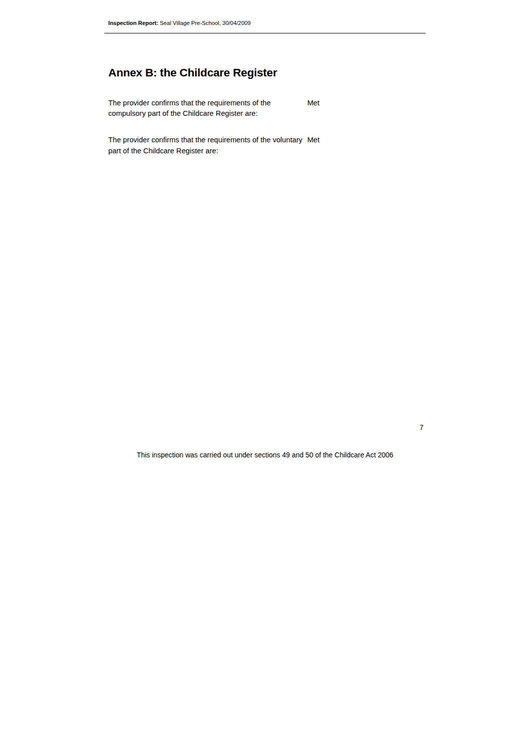Inspection Report: Seal Village Pre-School, 30/04/2009
Annex B: the Childcare Register
| The provider confirms that the requirements of the compulsory part of the Childcare Register are: | Met |
| The provider confirms that the requirements of the voluntary part of the Childcare Register are: | Met |
7
This inspection was carried out under sections 49 and 50 of the Childcare Act 2006